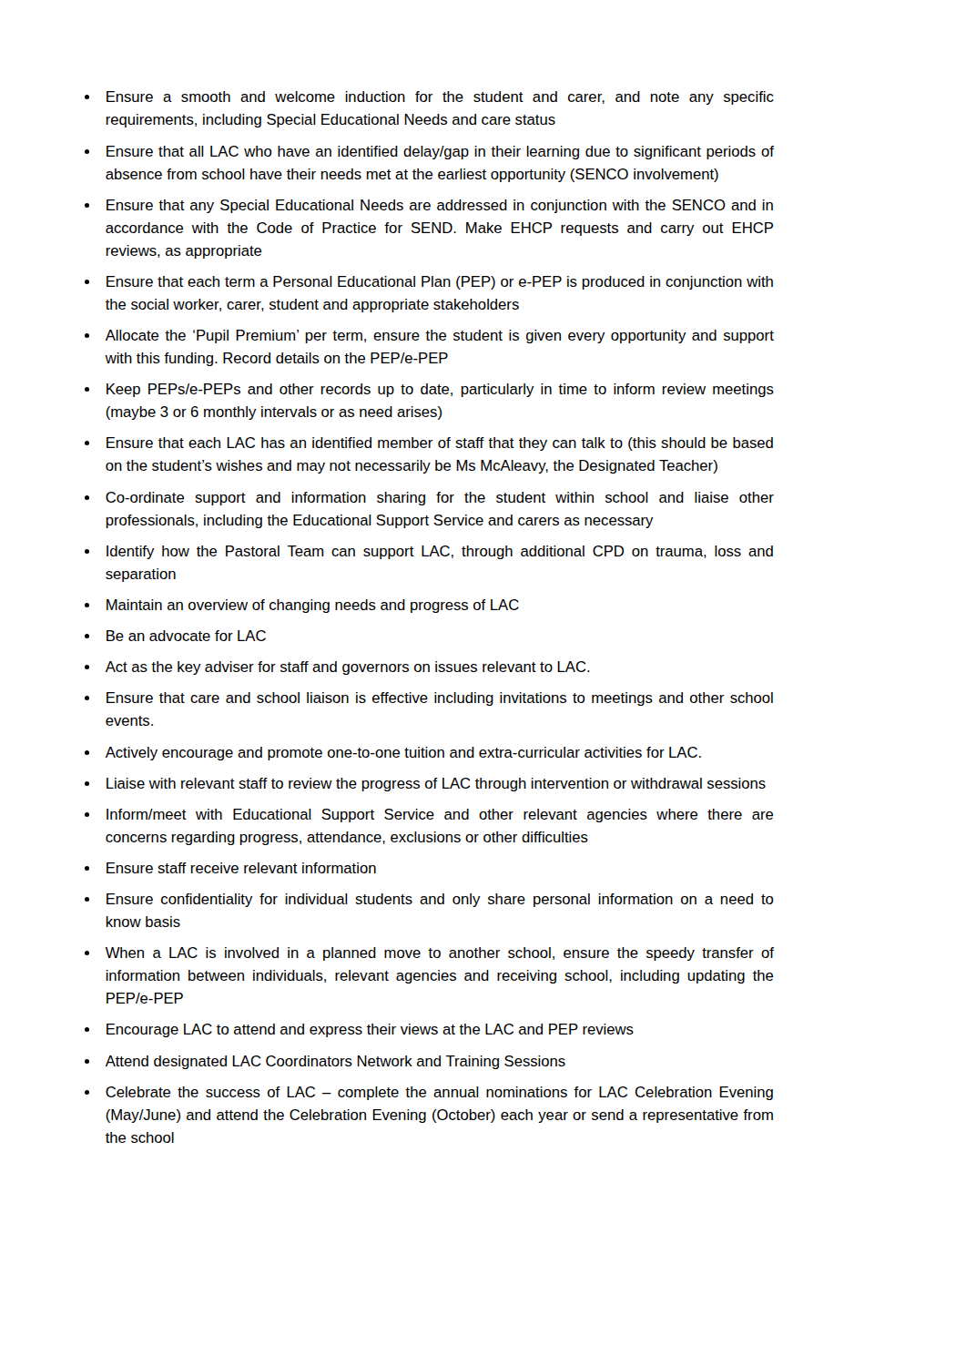Ensure a smooth and welcome induction for the student and carer, and note any specific requirements, including Special Educational Needs and care status
Ensure that all LAC who have an identified delay/gap in their learning due to significant periods of absence from school have their needs met at the earliest opportunity (SENCO involvement)
Ensure that any Special Educational Needs are addressed in conjunction with the SENCO and in accordance with the Code of Practice for SEND. Make EHCP requests and carry out EHCP reviews, as appropriate
Ensure that each term a Personal Educational Plan (PEP) or e-PEP is produced in conjunction with the social worker, carer, student and appropriate stakeholders
Allocate the ‘Pupil Premium’ per term, ensure the student is given every opportunity and support with this funding. Record details on the PEP/e-PEP
Keep PEPs/e-PEPs and other records up to date, particularly in time to inform review meetings (maybe 3 or 6 monthly intervals or as need arises)
Ensure that each LAC has an identified member of staff that they can talk to (this should be based on the student’s wishes and may not necessarily be Ms McAleavy, the Designated Teacher)
Co-ordinate support and information sharing for the student within school and liaise other professionals, including the Educational Support Service and carers as necessary
Identify how the Pastoral Team can support LAC, through additional CPD on trauma, loss and separation
Maintain an overview of changing needs and progress of LAC
Be an advocate for LAC
Act as the key adviser for staff and governors on issues relevant to LAC.
Ensure that care and school liaison is effective including invitations to meetings and other school events.
Actively encourage and promote one-to-one tuition and extra-curricular activities for LAC.
Liaise with relevant staff to review the progress of LAC through intervention or withdrawal sessions
Inform/meet with Educational Support Service and other relevant agencies where there are concerns regarding progress, attendance, exclusions or other difficulties
Ensure staff receive relevant information
Ensure confidentiality for individual students and only share personal information on a need to know basis
When a LAC is involved in a planned move to another school, ensure the speedy transfer of information between individuals, relevant agencies and receiving school, including updating the PEP/e-PEP
Encourage LAC to attend and express their views at the LAC and PEP reviews
Attend designated LAC Coordinators Network and Training Sessions
Celebrate the success of LAC – complete the annual nominations for LAC Celebration Evening (May/June) and attend the Celebration Evening (October) each year or send a representative from the school